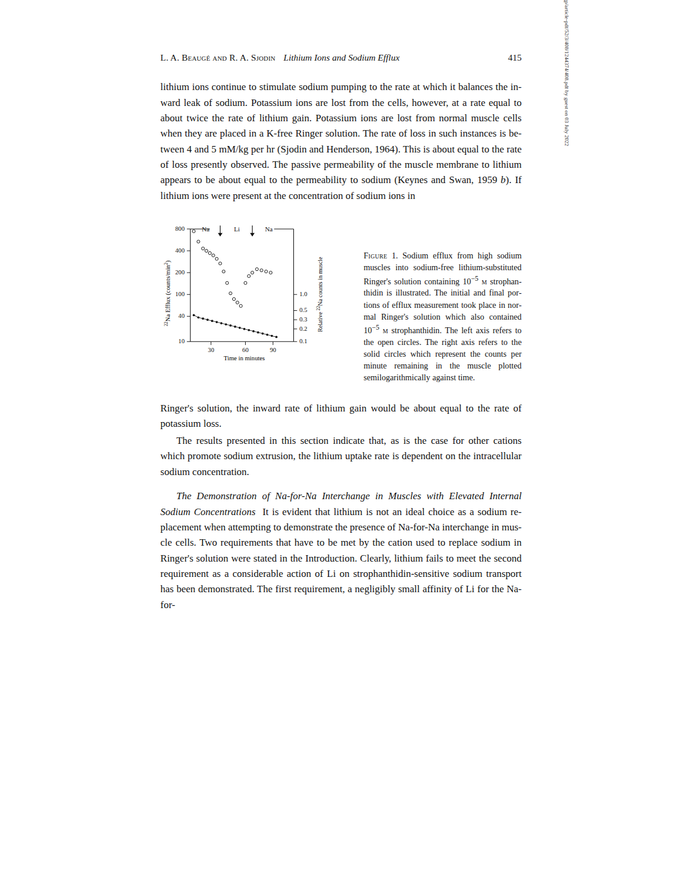Downloaded from http://rupress.org/jgp/article-pdf/52/3/408/1244374/408.pdf by guest on 03 July 2022
L. A. BEAUGÉ AND R. A. SJODIN Lithium Ions and Sodium Efflux 415
lithium ions continue to stimulate sodium pumping to the rate at which it balances the inward leak of sodium. Potassium ions are lost from the cells, however, at a rate equal to about twice the rate of lithium gain. Potassium ions are lost from normal muscle cells when they are placed in a K-free Ringer solution. The rate of loss in such instances is between 4 and 5 mM/kg per hr (Sjodin and Henderson, 1964). This is about equal to the rate of loss presently observed. The passive permeability of the muscle membrane to lithium appears to be about equal to the permeability to sodium (Keynes and Swan, 1959 b). If lithium ions were present at the concentration of sodium ions in
800 400 200 100 40 10 1.0 0.5 0.3 0.2 0.1 30 60 90 Time in minutes 22Na Efflux (counts/min2) Relative 22Na counts in muscle Na Li Na
Figure 1. Sodium efflux from high sodium muscles into sodium-free lithium-substituted Ringer's solution containing 10−5 m strophanthidin is illustrated. The initial and final portions of efflux measurement took place in normal Ringer's solution which also contained 10−5 m strophanthidin. The left axis refers to the open circles. The right axis refers to the solid circles which represent the counts per minute remaining in the muscle plotted semilogarithmically against time.
Ringer's solution, the inward rate of lithium gain would be about equal to the rate of potassium loss.
The results presented in this section indicate that, as is the case for other cations which promote sodium extrusion, the lithium uptake rate is dependent on the intracellular sodium concentration.
The Demonstration of Na-for-Na Interchange in Muscles with Elevated Internal Sodium Concentrations It is evident that lithium is not an ideal choice as a sodium replacement when attempting to demonstrate the presence of Na-for-Na interchange in muscle cells. Two requirements that have to be met by the cation used to replace sodium in Ringer's solution were stated in the Introduction. Clearly, lithium fails to meet the second requirement as a considerable action of Li on strophanthidin-sensitive sodium transport has been demonstrated. The first requirement, a negligibly small affinity of Li for the Na-for-